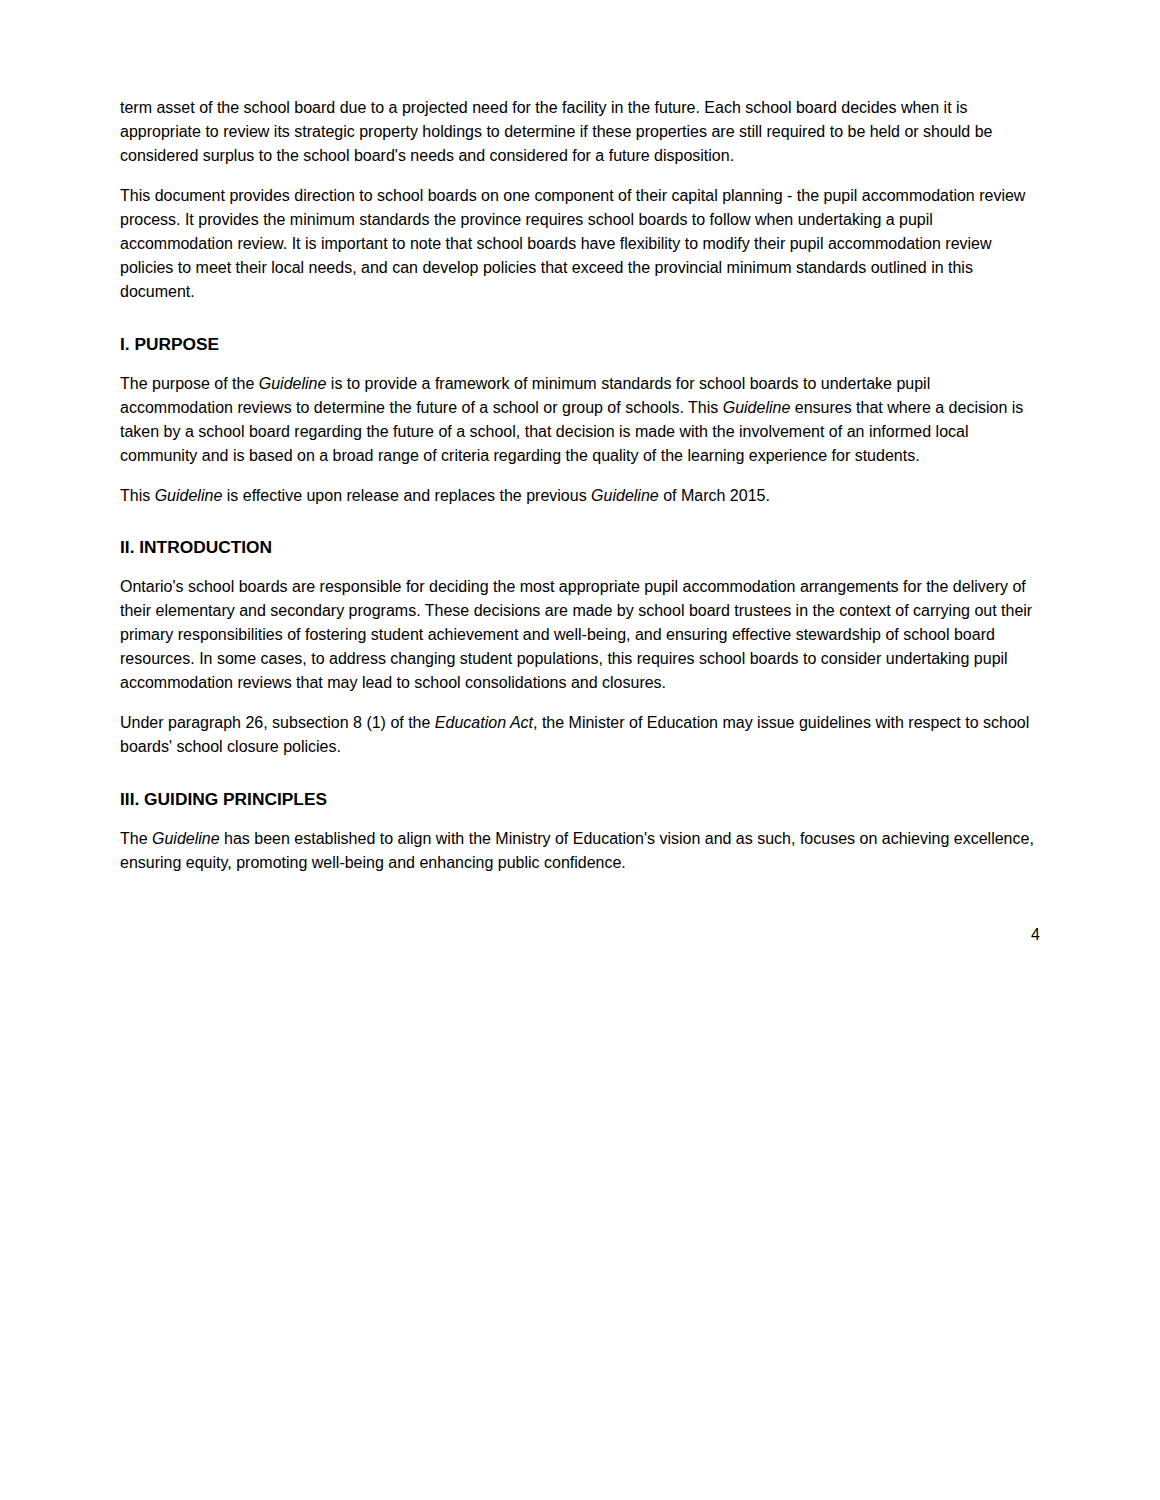term asset of the school board due to a projected need for the facility in the future. Each school board decides when it is appropriate to review its strategic property holdings to determine if these properties are still required to be held or should be considered surplus to the school board's needs and considered for a future disposition.
This document provides direction to school boards on one component of their capital planning - the pupil accommodation review process. It provides the minimum standards the province requires school boards to follow when undertaking a pupil accommodation review. It is important to note that school boards have flexibility to modify their pupil accommodation review policies to meet their local needs, and can develop policies that exceed the provincial minimum standards outlined in this document.
I. PURPOSE
The purpose of the Guideline is to provide a framework of minimum standards for school boards to undertake pupil accommodation reviews to determine the future of a school or group of schools. This Guideline ensures that where a decision is taken by a school board regarding the future of a school, that decision is made with the involvement of an informed local community and is based on a broad range of criteria regarding the quality of the learning experience for students.
This Guideline is effective upon release and replaces the previous Guideline of March 2015.
II. INTRODUCTION
Ontario's school boards are responsible for deciding the most appropriate pupil accommodation arrangements for the delivery of their elementary and secondary programs. These decisions are made by school board trustees in the context of carrying out their primary responsibilities of fostering student achievement and well-being, and ensuring effective stewardship of school board resources. In some cases, to address changing student populations, this requires school boards to consider undertaking pupil accommodation reviews that may lead to school consolidations and closures.
Under paragraph 26, subsection 8 (1) of the Education Act, the Minister of Education may issue guidelines with respect to school boards' school closure policies.
III. GUIDING PRINCIPLES
The Guideline has been established to align with the Ministry of Education's vision and as such, focuses on achieving excellence, ensuring equity, promoting well-being and enhancing public confidence.
4